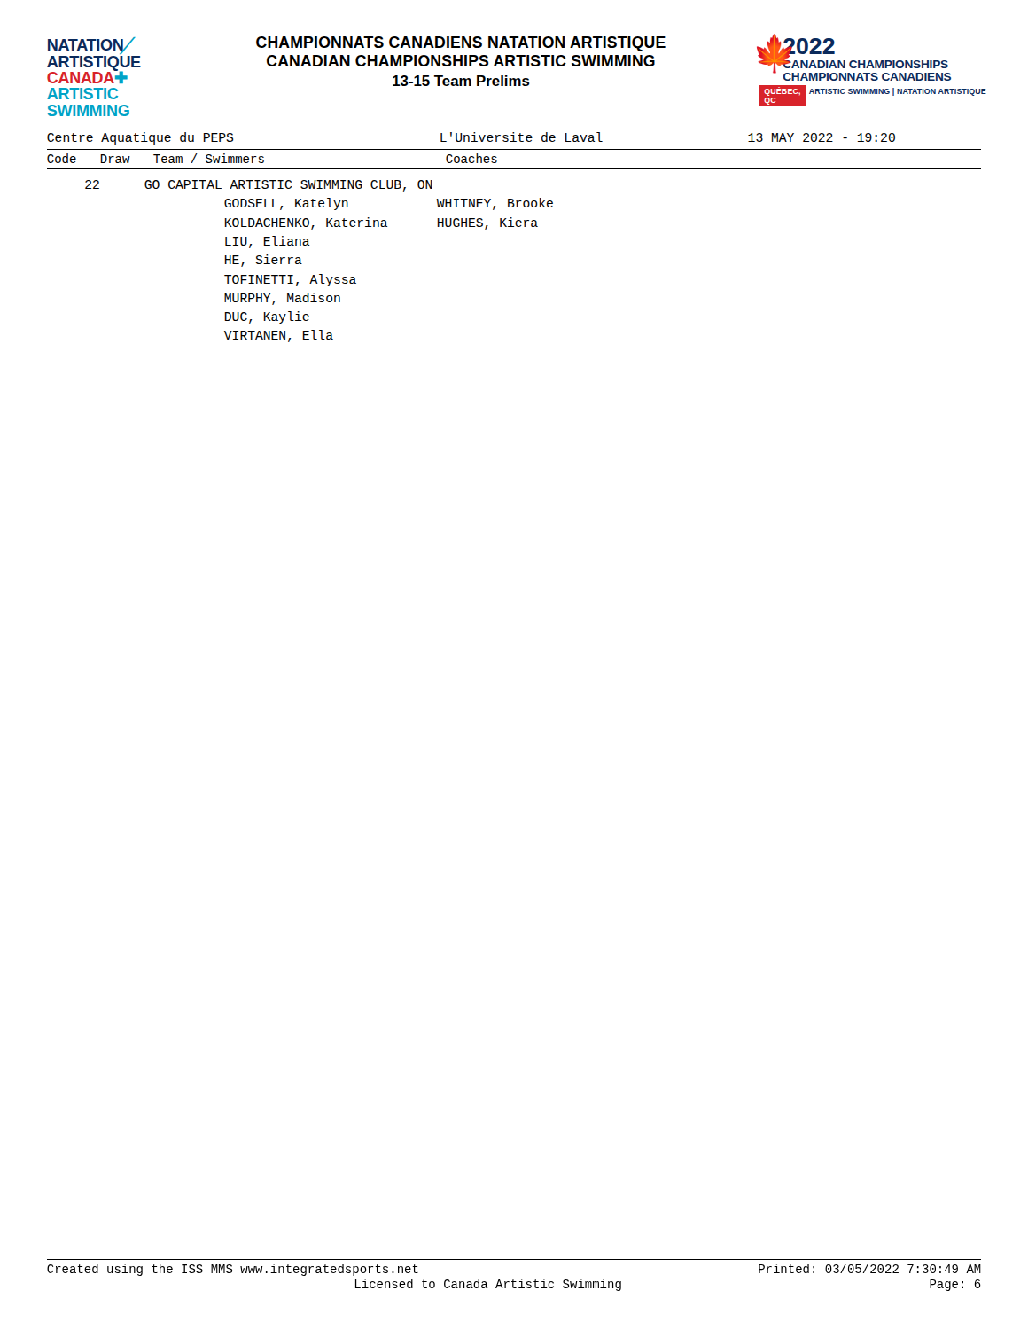NATATION╱
ARTISTIQUE
CANADA✚
ARTISTIC
SWIMMING
CHAMPIONNATS CANADIENS NATATION ARTISTIQUE
CANADIAN CHAMPIONSHIPS ARTISTIC SWIMMING
13-15 Team Prelims
🍁
2022
CANADIAN CHAMPIONSHIPS
CHAMPIONNATS CANADIENS
QUÉBEC, QC ARTISTIC SWIMMING | NATATION ARTISTIQUE
Centre Aquatique du PEPS
L'Universite de Laval
13 MAY 2022 - 19:20
Code
Draw
Team / Swimmers
Coaches
| 22 | | GO CAPITAL ARTISTIC SWIMMING CLUB, ON | |
| | | GODSELL, Katelyn | WHITNEY, Brooke |
| | | KOLDACHENKO, Katerina | HUGHES, Kiera |
| | | LIU, Eliana | |
| | | HE, Sierra | |
| | | TOFINETTI, Alyssa | |
| | | MURPHY, Madison | |
| | | DUC, Kaylie | |
| | | VIRTANEN, Ella | |
Created using the ISS MMS www.integratedsports.net
Printed: 03/05/2022 7:30:49 AM
Licensed to Canada Artistic Swimming
Page: 6